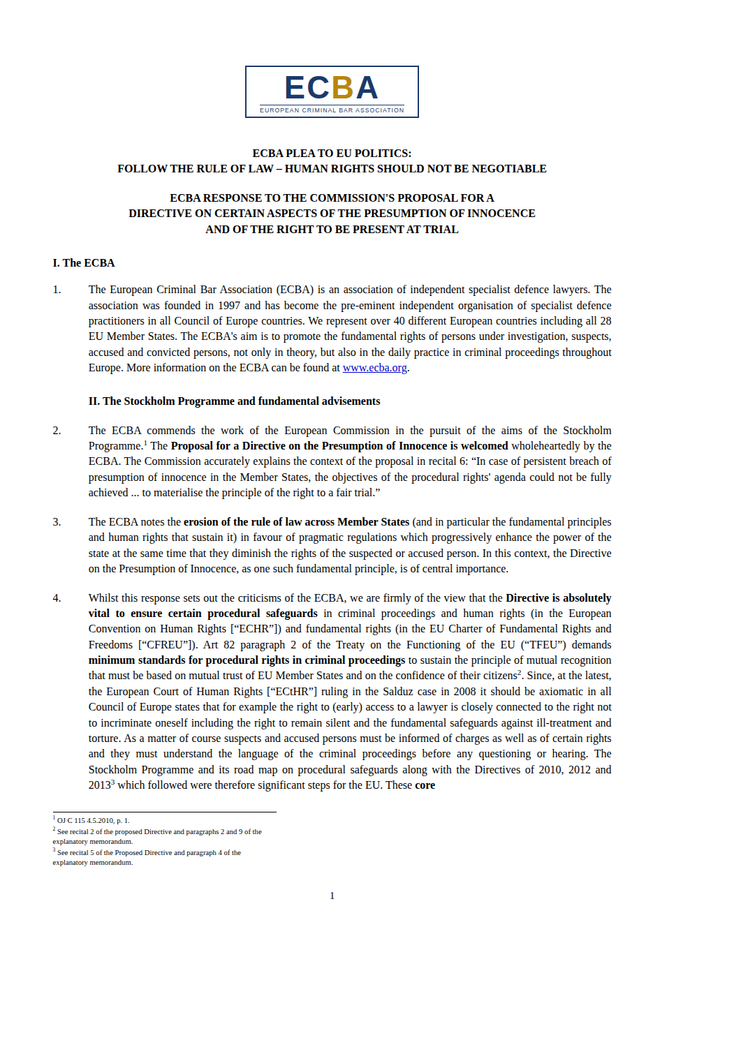ECBA
EUROPEAN CRIMINAL BAR ASSOCIATION
ECBA Plea to EU Politics: Follow the Rule of Law – Human Rights should not be negotiable ECBA Response to the Commission's Proposal for a Directive on Certain Aspects of the Presumption of Innocence and of the Right to be Present at Trial
I. The ECBA
The European Criminal Bar Association (ECBA) is an association of independent specialist defence lawyers. The association was founded in 1997 and has become the pre-eminent independent organisation of specialist defence practitioners in all Council of Europe countries. We represent over 40 different European countries including all 28 EU Member States. The ECBA's aim is to promote the fundamental rights of persons under investigation, suspects, accused and convicted persons, not only in theory, but also in the daily practice in criminal proceedings throughout Europe. More information on the ECBA can be found at www.ecba.org.
II. The Stockholm Programme and fundamental advisements
The ECBA commends the work of the European Commission in the pursuit of the aims of the Stockholm Programme.1 The Proposal for a Directive on the Presumption of Innocence is welcomed wholeheartedly by the ECBA. The Commission accurately explains the context of the proposal in recital 6: “In case of persistent breach of presumption of innocence in the Member States, the objectives of the procedural rights' agenda could not be fully achieved ... to materialise the principle of the right to a fair trial.”
The ECBA notes the erosion of the rule of law across Member States (and in particular the fundamental principles and human rights that sustain it) in favour of pragmatic regulations which progressively enhance the power of the state at the same time that they diminish the rights of the suspected or accused person. In this context, the Directive on the Presumption of Innocence, as one such fundamental principle, is of central importance.
Whilst this response sets out the criticisms of the ECBA, we are firmly of the view that the Directive is absolutely vital to ensure certain procedural safeguards in criminal proceedings and human rights (in the European Convention on Human Rights [“ECHR”]) and fundamental rights (in the EU Charter of Fundamental Rights and Freedoms [“CFREU”]). Art 82 paragraph 2 of the Treaty on the Functioning of the EU (“TFEU”) demands minimum standards for procedural rights in criminal proceedings to sustain the principle of mutual recognition that must be based on mutual trust of EU Member States and on the confidence of their citizens2. Since, at the latest, the European Court of Human Rights [“ECtHR”] ruling in the Salduz case in 2008 it should be axiomatic in all Council of Europe states that for example the right to (early) access to a lawyer is closely connected to the right not to incriminate oneself including the right to remain silent and the fundamental safeguards against ill-treatment and torture. As a matter of course suspects and accused persons must be informed of charges as well as of certain rights and they must understand the language of the criminal proceedings before any questioning or hearing. The Stockholm Programme and its road map on procedural safeguards along with the Directives of 2010, 2012 and 20133 which followed were therefore significant steps for the EU. These core
1 OJ C 115 4.5.2010, p. 1.
2 See recital 2 of the proposed Directive and paragraphs 2 and 9 of the explanatory memorandum.
3 See recital 5 of the Proposed Directive and paragraph 4 of the explanatory memorandum.
1